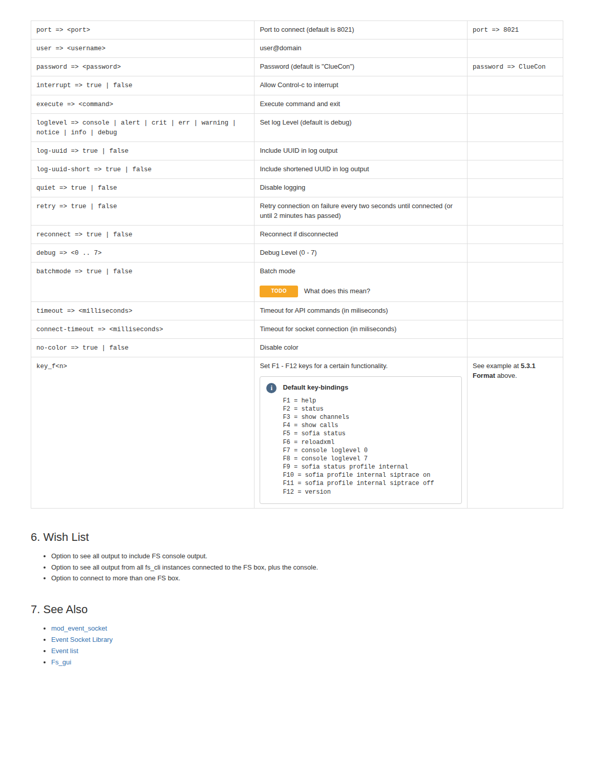| port => <port> | Port to connect (default is 8021) | port => 8021 |
| user => <username> | user@domain | |
| password => <password> | Password (default is "ClueCon") | password => ClueCon |
| interrupt => true / false | Allow Control-c to interrupt | |
| execute => <command> | Execute command and exit | |
| loglevel => console / alert / crit / err / warning / notice / info / debug | Set log Level (default is debug) | |
| log-uuid => true / false | Include UUID in log output | |
| log-uuid-short => true / false | Include shortened UUID in log output | |
| quiet => true / false | Disable logging | |
| retry => true / false | Retry connection on failure every two seconds until connected (or until 2 minutes has passed) | |
| reconnect => true / false | Reconnect if disconnected | |
| debug => <0 .. 7> | Debug Level (0 - 7) | |
| batchmode => true / false | Batch mode TODO What does this mean? | |
| timeout => <milliseconds> | Timeout for API commands (in miliseconds) | |
| connect-timeout => <milliseconds> | Timeout for socket connection (in miliseconds) | |
| no-color => true / false | Disable color | |
| key_f<n> | Set F1 - F12 keys for a certain functionality. i Default key-bindings F1 = help F2 = status F3 = show channels F4 = show calls F5 = sofia status F6 = reloadxml F7 = console loglevel 0 F8 = console loglevel 7 F9 = sofia status profile internal F10 = sofia profile internal siptrace on F11 = sofia profile internal siptrace off F12 = version | See example at 5.3.1 Format above. |
6. Wish List
Option to see all output to include FS console output.
Option to see all output from all fs_cli instances connected to the FS box, plus the console.
Option to connect to more than one FS box.
7. See Also
mod_event_socket
Event Socket Library
Event list
Fs_gui